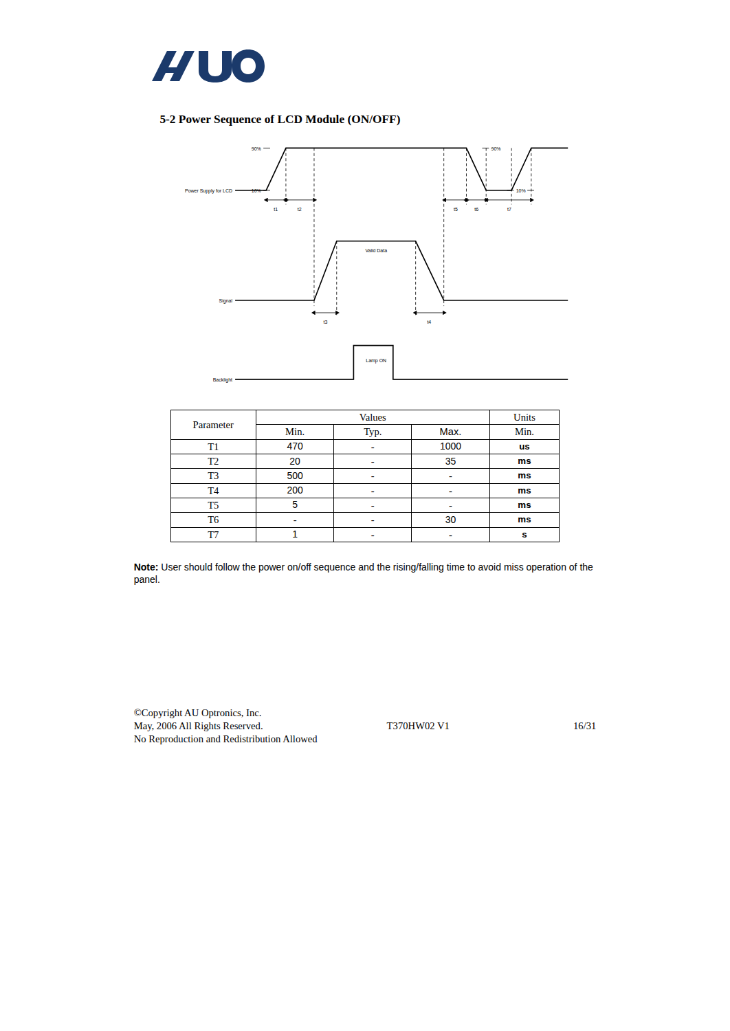5-2 Power Sequence of LCD Module (ON/OFF)
90% 10% 90% 10% Power Supply for LCD t1 t2 t5 t6 t7 Valid Data Signal t3 t4 Lamp ON Backlight
| Parameter | Values | Units |
| --- | --- | --- |
| Min. | Typ. | Max. | Min. |
| T1 | 470 | - | 1000 | us |
| T2 | 20 | - | 35 | ms |
| T3 | 500 | - | - | ms |
| T4 | 200 | - | - | ms |
| T5 | 5 | - | - | ms |
| T6 | - | - | 30 | ms |
| T7 | 1 | - | - | s |
Note: User should follow the power on/off sequence and the rising/falling time to avoid miss operation of the panel.
©Copyright AU Optronics, Inc.
May, 2006 All Rights Reserved. T370HW02 V1 16/31
No Reproduction and Redistribution Allowed